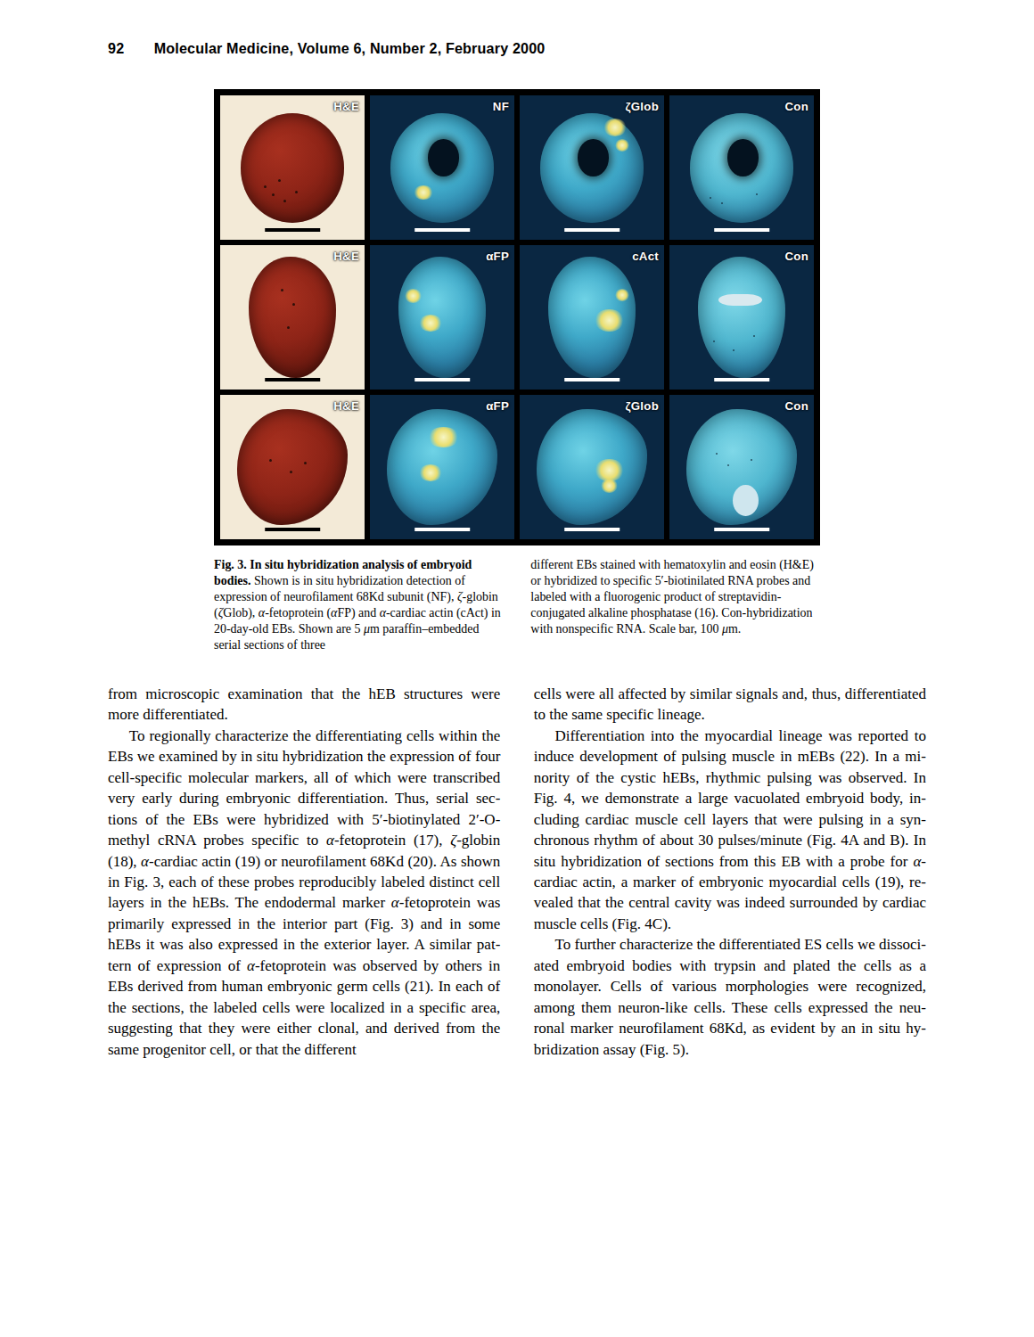92 Molecular Medicine, Volume 6, Number 2, February 2000
H&E
NF
ζGlob
Con
H&E
αFP
cAct
Con
H&E
αFP
ζGlob
Con
Fig. 3. In situ hybridization analysis of embryoid bodies. Shown is in situ hybridization detection of expression of neurofilament 68Kd subunit (NF), ζ-globin (ζ Glob), α-fetoprotein (α FP) and α-cardiac actin (cAct) in 20-day-old EBs. Shown are 5 μm paraffin–embedded serial sections of three
different EBs stained with hematoxylin and eosin (H&E) or hybridized to specific 5′-biotinilated RNA probes and labeled with a fluorogenic product of streptavidin-conjugated alkaline phosphatase (16). Con-hybridization with nonspecific RNA. Scale bar, 100 μm.
from microscopic examination that the hEB structures were more differentiated.
To regionally characterize the differentiating cells within the EBs we examined by in situ hybridization the expression of four cell-specific molecular markers, all of which were transcribed very early during embryonic differentiation. Thus, serial sections of the EBs were hybridized with 5′-biotinylated 2′-O-methyl cRNA probes specific to α-fetoprotein (17), ζ-globin (18), α-cardiac actin (19) or neurofilament 68Kd (20). As shown in Fig. 3, each of these probes reproducibly labeled distinct cell layers in the hEBs. The endodermal marker α-fetoprotein was primarily expressed in the interior part (Fig. 3) and in some hEBs it was also expressed in the exterior layer. A similar pattern of expression of α-fetoprotein was observed by others in EBs derived from human embryonic germ cells (21). In each of the sections, the labeled cells were localized in a specific area, suggesting that they were either clonal, and derived from the same progenitor cell, or that the different
cells were all affected by similar signals and, thus, differentiated to the same specific lineage.
Differentiation into the myocardial lineage was reported to induce development of pulsing muscle in mEBs (22). In a minority of the cystic hEBs, rhythmic pulsing was observed. In Fig. 4, we demonstrate a large vacuolated embryoid body, including cardiac muscle cell layers that were pulsing in a synchronous rhythm of about 30 pulses/minute (Fig. 4A and B). In situ hybridization of sections from this EB with a probe for α-cardiac actin, a marker of embryonic myocardial cells (19), revealed that the central cavity was indeed surrounded by cardiac muscle cells (Fig. 4C).
To further characterize the differentiated ES cells we dissociated embryoid bodies with trypsin and plated the cells as a monolayer. Cells of various morphologies were recognized, among them neuron-like cells. These cells expressed the neuronal marker neurofilament 68Kd, as evident by an in situ hybridization assay (Fig. 5).